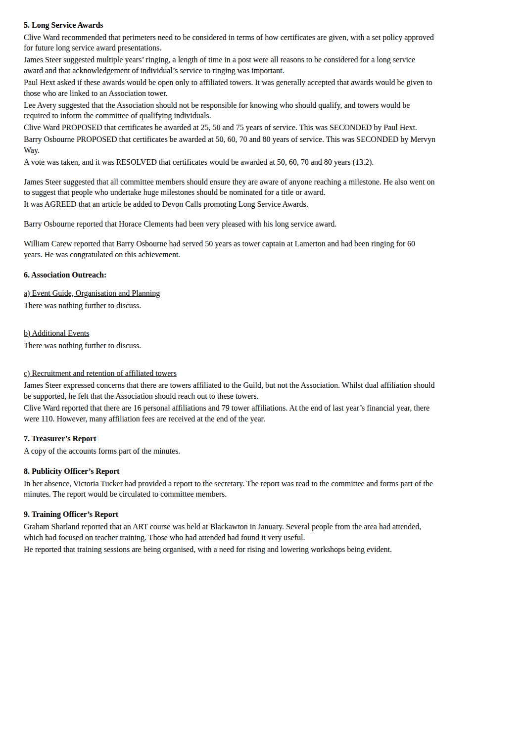5. Long Service Awards
Clive Ward recommended that perimeters need to be considered in terms of how certificates are given, with a set policy approved for future long service award presentations.
James Steer suggested multiple years’ ringing, a length of time in a post were all reasons to be considered for a long service award and that acknowledgement of individual’s service to ringing was important.
Paul Hext asked if these awards would be open only to affiliated towers. It was generally accepted that awards would be given to those who are linked to an Association tower.
Lee Avery suggested that the Association should not be responsible for knowing who should qualify, and towers would be required to inform the committee of qualifying individuals.
Clive Ward PROPOSED that certificates be awarded at 25, 50 and 75 years of service. This was SECONDED by Paul Hext.
Barry Osbourne PROPOSED that certificates be awarded at 50, 60, 70 and 80 years of service. This was SECONDED by Mervyn Way.
A vote was taken, and it was RESOLVED that certificates would be awarded at 50, 60, 70 and 80 years (13.2).
James Steer suggested that all committee members should ensure they are aware of anyone reaching a milestone. He also went on to suggest that people who undertake huge milestones should be nominated for a title or award.
It was AGREED that an article be added to Devon Calls promoting Long Service Awards.
Barry Osbourne reported that Horace Clements had been very pleased with his long service award.
William Carew reported that Barry Osbourne had served 50 years as tower captain at Lamerton and had been ringing for 60 years. He was congratulated on this achievement.
6. Association Outreach:
a) Event Guide, Organisation and Planning
There was nothing further to discuss.
b) Additional Events
There was nothing further to discuss.
c) Recruitment and retention of affiliated towers
James Steer expressed concerns that there are towers affiliated to the Guild, but not the Association. Whilst dual affiliation should be supported, he felt that the Association should reach out to these towers.
Clive Ward reported that there are 16 personal affiliations and 79 tower affiliations. At the end of last year’s financial year, there were 110. However, many affiliation fees are received at the end of the year.
7. Treasurer’s Report
A copy of the accounts forms part of the minutes.
8. Publicity Officer’s Report
In her absence, Victoria Tucker had provided a report to the secretary. The report was read to the committee and forms part of the minutes. The report would be circulated to committee members.
9. Training Officer’s Report
Graham Sharland reported that an ART course was held at Blackawton in January. Several people from the area had attended, which had focused on teacher training. Those who had attended had found it very useful.
He reported that training sessions are being organised, with a need for rising and lowering workshops being evident.